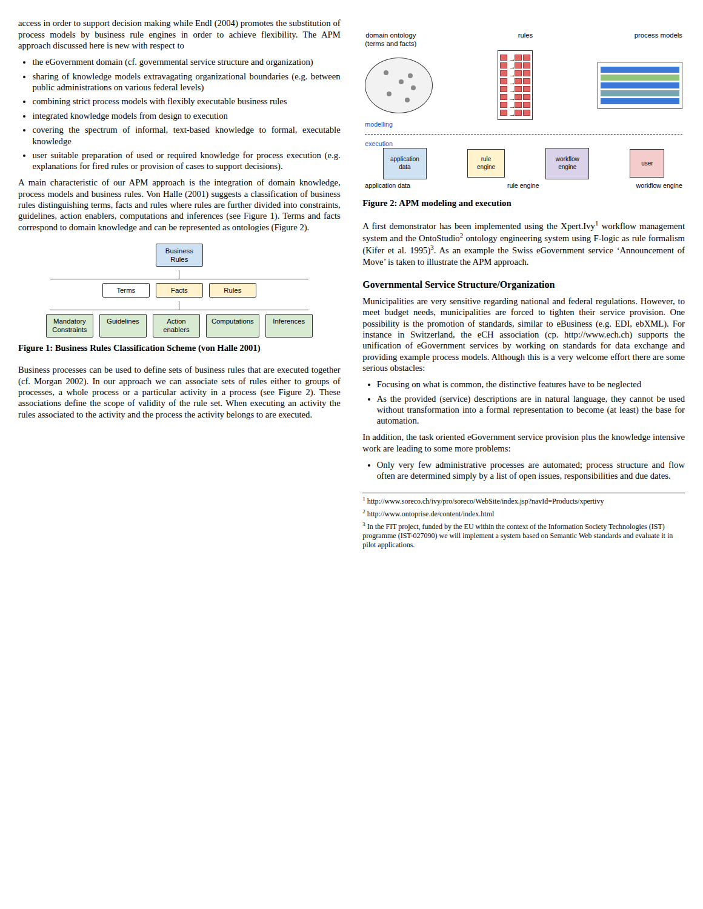access in order to support decision making while Endl (2004) promotes the substitution of process models by business rule engines in order to achieve flexibility. The APM approach discussed here is new with respect to
the eGovernment domain (cf. governmental service structure and organization)
sharing of knowledge models extravagating organizational boundaries (e.g. between public administrations on various federal levels)
combining strict process models with flexibly executable business rules
integrated knowledge models from design to execution
covering the spectrum of informal, text-based knowledge to formal, executable knowledge
user suitable preparation of used or required knowledge for process execution (e.g. explanations for fired rules or provision of cases to support decisions).
A main characteristic of our APM approach is the integration of domain knowledge, process models and business rules. Von Halle (2001) suggests a classification of business rules distinguishing terms, facts and rules where rules are further divided into constraints, guidelines, action enablers, computations and inferences (see Figure 1). Terms and facts correspond to domain knowledge and can be represented as ontologies (Figure 2).
Business
Rules
Terms Facts Rules
Mandatory
Constraints Guidelines Action
enablers Computations Inferences
Figure 1: Business Rules Classification Scheme (von Halle 2001)
Business processes can be used to define sets of business rules that are executed together (cf. Morgan 2002). In our approach we can associate sets of rules either to groups of processes, a whole process or a particular activity in a process (see Figure 2). These associations define the scope of validity of the rule set. When executing an activity the rules associated to the activity and the process the activity belongs to are executed.
domain ontology
(terms and facts) rules process models
→
→
→
→
→
→
→
→
modelling
execution
application
data
rule
engine
workflow
engine
user
application data rule engine workflow engine
Figure 2: APM modeling and execution
A first demonstrator has been implemented using the Xpert.Ivy1 workflow management system and the OntoStudio2 ontology engineering system using F-logic as rule formalism (Kifer et al. 1995)3. As an example the Swiss eGovernment service ‘Announcement of Move’ is taken to illustrate the APM approach.
Governmental Service Structure/Organization
Municipalities are very sensitive regarding national and federal regulations. However, to meet budget needs, municipalities are forced to tighten their service provision. One possibility is the promotion of standards, similar to eBusiness (e.g. EDI, ebXML). For instance in Switzerland, the eCH association (cp. http://www.ech.ch) supports the unification of eGovernment services by working on standards for data exchange and providing example process models. Although this is a very welcome effort there are some serious obstacles:
Focusing on what is common, the distinctive features have to be neglected
As the provided (service) descriptions are in natural language, they cannot be used without transformation into a formal representation to become (at least) the base for automation.
In addition, the task oriented eGovernment service provision plus the knowledge intensive work are leading to some more problems:
Only very few administrative processes are automated; process structure and flow often are determined simply by a list of open issues, responsibilities and due dates.
1 http://www.soreco.ch/ivy/pro/soreco/WebSite/index.jsp?navId=Products/xpertivy
2 http://www.ontoprise.de/content/index.html
3 In the FIT project, funded by the EU within the context of the Information Society Technologies (IST) programme (IST-027090) we will implement a system based on Semantic Web standards and evaluate it in pilot applications.